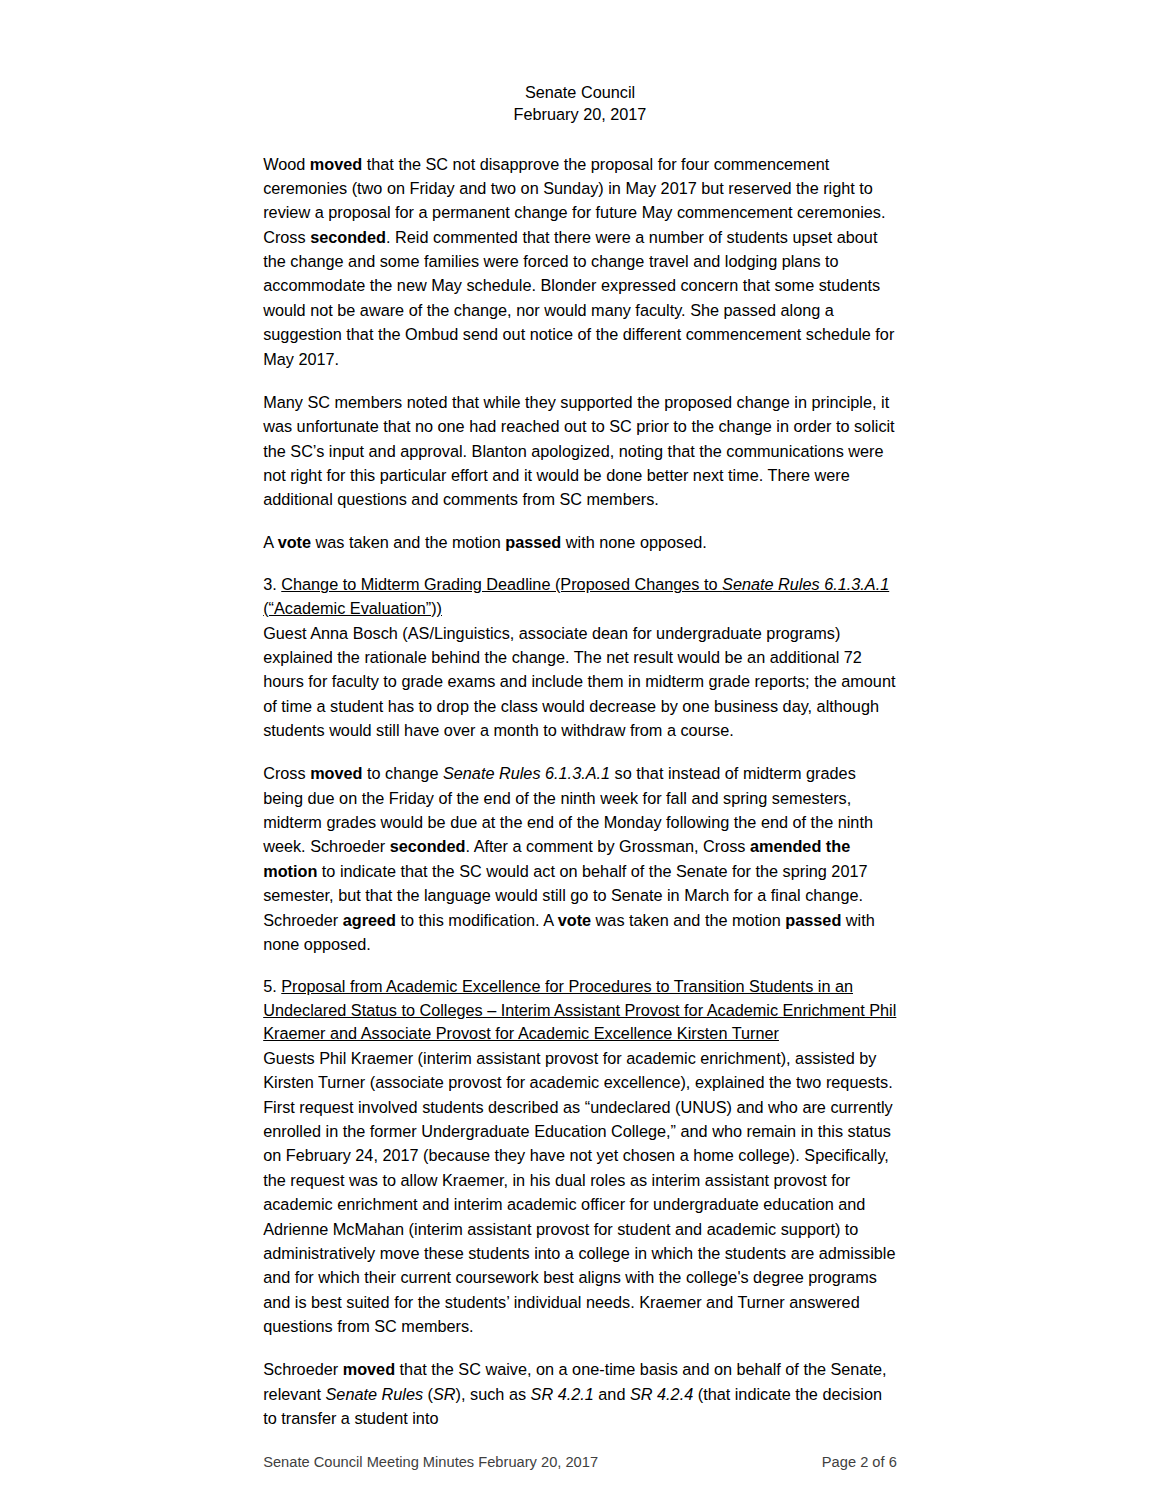Senate Council
February 20, 2017
Wood moved that the SC not disapprove the proposal for four commencement ceremonies (two on Friday and two on Sunday) in May 2017 but reserved the right to review a proposal for a permanent change for future May commencement ceremonies. Cross seconded. Reid commented that there were a number of students upset about the change and some families were forced to change travel and lodging plans to accommodate the new May schedule. Blonder expressed concern that some students would not be aware of the change, nor would many faculty. She passed along a suggestion that the Ombud send out notice of the different commencement schedule for May 2017.
Many SC members noted that while they supported the proposed change in principle, it was unfortunate that no one had reached out to SC prior to the change in order to solicit the SC’s input and approval. Blanton apologized, noting that the communications were not right for this particular effort and it would be done better next time. There were additional questions and comments from SC members.
A vote was taken and the motion passed with none opposed.
3. Change to Midterm Grading Deadline (Proposed Changes to Senate Rules 6.1.3.A.1 (“Academic Evaluation”))
Guest Anna Bosch (AS/Linguistics, associate dean for undergraduate programs) explained the rationale behind the change. The net result would be an additional 72 hours for faculty to grade exams and include them in midterm grade reports; the amount of time a student has to drop the class would decrease by one business day, although students would still have over a month to withdraw from a course.
Cross moved to change Senate Rules 6.1.3.A.1 so that instead of midterm grades being due on the Friday of the end of the ninth week for fall and spring semesters, midterm grades would be due at the end of the Monday following the end of the ninth week. Schroeder seconded. After a comment by Grossman, Cross amended the motion to indicate that the SC would act on behalf of the Senate for the spring 2017 semester, but that the language would still go to Senate in March for a final change. Schroeder agreed to this modification. A vote was taken and the motion passed with none opposed.
5. Proposal from Academic Excellence for Procedures to Transition Students in an Undeclared Status to Colleges – Interim Assistant Provost for Academic Enrichment Phil Kraemer and Associate Provost for Academic Excellence Kirsten Turner
Guests Phil Kraemer (interim assistant provost for academic enrichment), assisted by Kirsten Turner (associate provost for academic excellence), explained the two requests. First request involved students described as “undeclared (UNUS) and who are currently enrolled in the former Undergraduate Education College,” and who remain in this status on February 24, 2017 (because they have not yet chosen a home college). Specifically, the request was to allow Kraemer, in his dual roles as interim assistant provost for academic enrichment and interim academic officer for undergraduate education and Adrienne McMahan (interim assistant provost for student and academic support) to administratively move these students into a college in which the students are admissible and for which their current coursework best aligns with the college's degree programs and is best suited for the students’ individual needs. Kraemer and Turner answered questions from SC members.
Schroeder moved that the SC waive, on a one-time basis and on behalf of the Senate, relevant Senate Rules (SR), such as SR 4.2.1 and SR 4.2.4 (that indicate the decision to transfer a student into
Senate Council Meeting Minutes February 20, 2017 Page 2 of 6